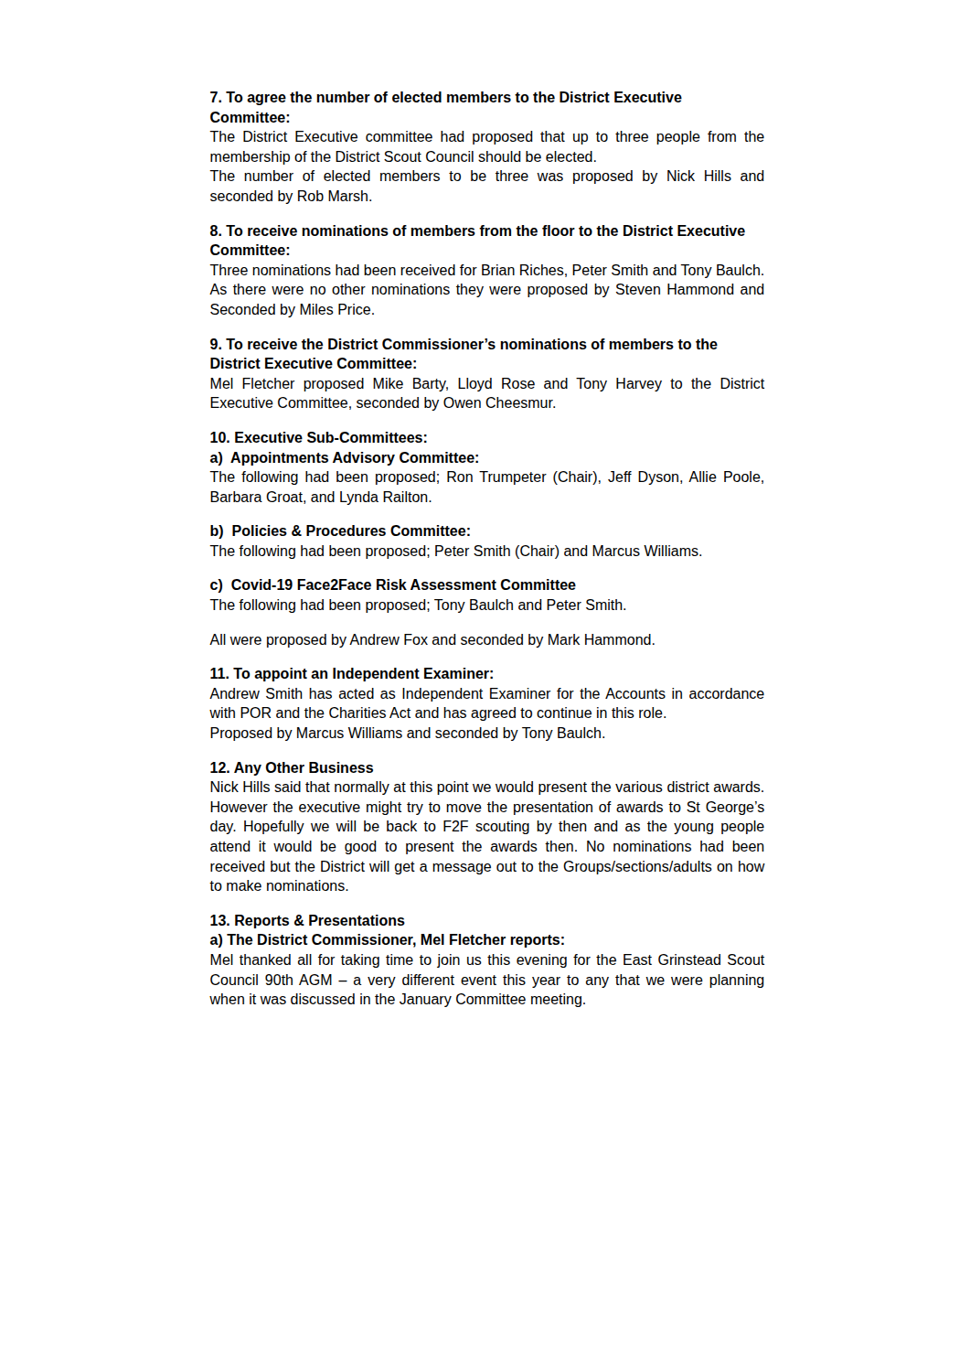7. To agree the number of elected members to the District Executive Committee:
The District Executive committee had proposed that up to three people from the membership of the District Scout Council should be elected.
The number of elected members to be three was proposed by Nick Hills and seconded by Rob Marsh.
8. To receive nominations of members from the floor to the District Executive Committee:
Three nominations had been received for Brian Riches, Peter Smith and Tony Baulch. As there were no other nominations they were proposed by Steven Hammond and Seconded by Miles Price.
9. To receive the District Commissioner’s nominations of members to the District Executive Committee:
Mel Fletcher proposed Mike Barty, Lloyd Rose and Tony Harvey to the District Executive Committee, seconded by Owen Cheesmur.
10. Executive Sub-Committees:
a) Appointments Advisory Committee:
The following had been proposed; Ron Trumpeter (Chair), Jeff Dyson, Allie Poole, Barbara Groat, and Lynda Railton.
b) Policies & Procedures Committee:
The following had been proposed; Peter Smith (Chair) and Marcus Williams.
c) Covid-19 Face2Face Risk Assessment Committee
The following had been proposed; Tony Baulch and Peter Smith.
All were proposed by Andrew Fox and seconded by Mark Hammond.
11. To appoint an Independent Examiner:
Andrew Smith has acted as Independent Examiner for the Accounts in accordance with POR and the Charities Act and has agreed to continue in this role.
Proposed by Marcus Williams and seconded by Tony Baulch.
12. Any Other Business
Nick Hills said that normally at this point we would present the various district awards. However the executive might try to move the presentation of awards to St George’s day. Hopefully we will be back to F2F scouting by then and as the young people attend it would be good to present the awards then. No nominations had been received but the District will get a message out to the Groups/sections/adults on how to make nominations.
13. Reports & Presentations
a) The District Commissioner, Mel Fletcher reports:
Mel thanked all for taking time to join us this evening for the East Grinstead Scout Council 90th AGM – a very different event this year to any that we were planning when it was discussed in the January Committee meeting.